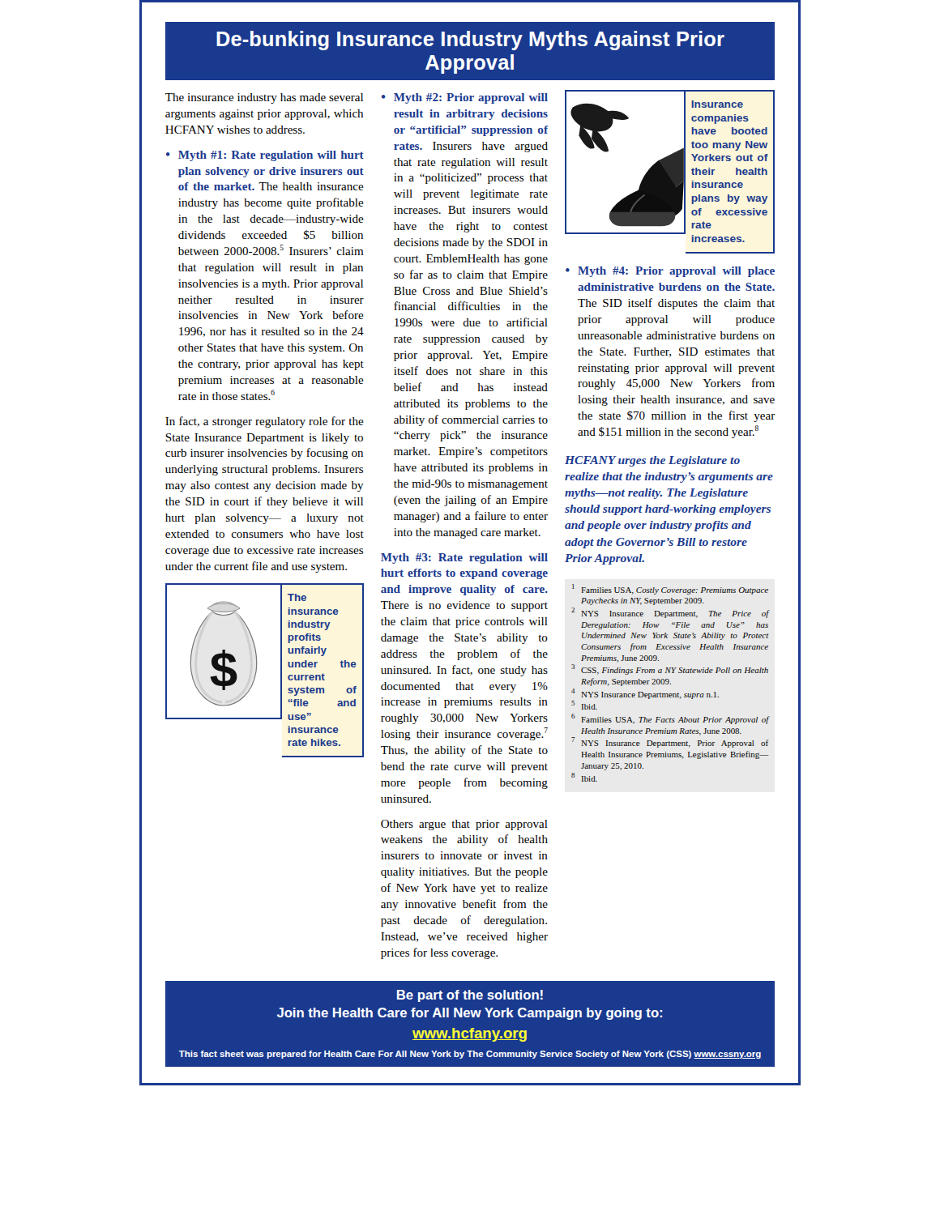De-bunking Insurance Industry Myths Against Prior Approval
The insurance industry has made several arguments against prior approval, which HCFANY wishes to address.
Myth #1: Rate regulation will hurt plan solvency or drive insurers out of the market. The health insurance industry has become quite profitable in the last decade—industry-wide dividends exceeded $5 billion between 2000-2008.5 Insurers’ claim that regulation will result in plan insolvencies is a myth. Prior approval neither resulted in insurer insolvencies in New York before 1996, nor has it resulted so in the 24 other States that have this system. On the contrary, prior approval has kept premium increases at a reasonable rate in those states.6
In fact, a stronger regulatory role for the State Insurance Department is likely to curb insurer insolvencies by focusing on underlying structural problems. Insurers may also contest any decision made by the SID in court if they believe it will hurt plan solvency— a luxury not extended to consumers who have lost coverage due to excessive rate increases under the current file and use system.
$
The insurance industry profits unfairly under the current system of “file and use” insurance rate hikes.
Myth #2: Prior approval will result in arbitrary decisions or “artificial” suppression of rates. Insurers have argued that rate regulation will result in a “politicized” process that will prevent legitimate rate increases. But insurers would have the right to contest decisions made by the SDOI in court. EmblemHealth has gone so far as to claim that Empire Blue Cross and Blue Shield’s financial difficulties in the 1990s were due to artificial rate suppression caused by prior approval. Yet, Empire itself does not share in this belief and has instead attributed its problems to the ability of commercial carries to “cherry pick” the insurance market. Empire’s competitors have attributed its problems in the mid-90s to mismanagement (even the jailing of an Empire manager) and a failure to enter into the managed care market.
Myth #3: Rate regulation will hurt efforts to expand coverage and improve quality of care. There is no evidence to support the claim that price controls will damage the State’s ability to address the problem of the uninsured. In fact, one study has documented that every 1% increase in premiums results in roughly 30,000 New Yorkers losing their insurance coverage.7 Thus, the ability of the State to bend the rate curve will prevent more people from becoming uninsured.
Others argue that prior approval weakens the ability of health insurers to innovate or invest in quality initiatives. But the people of New York have yet to realize any innovative benefit from the past decade of deregulation. Instead, we’ve received higher prices for less coverage.
Insurance companies have booted too many New Yorkers out of their health insurance plans by way of excessive rate increases.
Myth #4: Prior approval will place administrative burdens on the State. The SID itself disputes the claim that prior approval will produce unreasonable administrative burdens on the State. Further, SID estimates that reinstating prior approval will prevent roughly 45,000 New Yorkers from losing their health insurance, and save the state $70 million in the first year and $151 million in the second year.8
HCFANY urges the Legislature to realize that the industry’s arguments are myths—not reality. The Legislature should support hard-working employers and people over industry profits and adopt the Governor’s Bill to restore Prior Approval.
Families USA, Costly Coverage: Premiums Outpace Paychecks in NY, September 2009.
NYS Insurance Department, The Price of Deregulation: How “File and Use” has Undermined New York State’s Ability to Protect Consumers from Excessive Health Insurance Premiums, June 2009.
CSS, Findings From a NY Statewide Poll on Health Reform, September 2009.
NYS Insurance Department, supra n.1.
Ibid.
Families USA, The Facts About Prior Approval of Health Insurance Premium Rates, June 2008.
NYS Insurance Department, Prior Approval of Health Insurance Premiums, Legislative Briefing—January 25, 2010.
Ibid.
Be part of the solution!
Join the Health Care for All New York Campaign by going to:
www.hcfany.org
This fact sheet was prepared for Health Care For All New York by The Community Service Society of New York (CSS) www.cssny.org